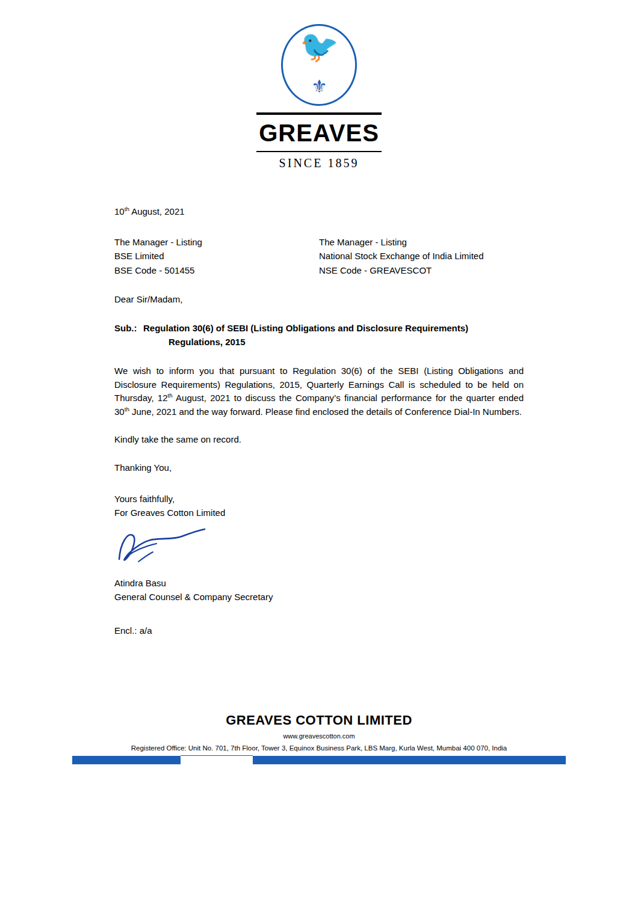🐦
⚜
GREAVES
SINCE 1859
10th August, 2021
| The Manager - Listing BSE Limited BSE Code - 501455 | The Manager - Listing National Stock Exchange of India Limited NSE Code - GREAVESCOT |
Dear Sir/Madam,
Sub.: Regulation 30(6) of SEBI (Listing Obligations and Disclosure Requirements)
Regulations, 2015
We wish to inform you that pursuant to Regulation 30(6) of the SEBI (Listing Obligations and Disclosure Requirements) Regulations, 2015, Quarterly Earnings Call is scheduled to be held on Thursday, 12th August, 2021 to discuss the Company’s financial performance for the quarter ended 30th June, 2021 and the way forward. Please find enclosed the details of Conference Dial-In Numbers.
Kindly take the same on record.
Thanking You,
Yours faithfully,
For Greaves Cotton Limited
Atindra Basu
General Counsel & Company Secretary
Encl.: a/a
GREAVES COTTON LIMITED
www.greavescotton.com
Registered Office: Unit No. 701, 7th Floor, Tower 3, Equinox Business Park, LBS Marg, Kurla West, Mumbai 400 070, India
Tel: +91 22 41711700 CIN: L99999MH1922PLC000987